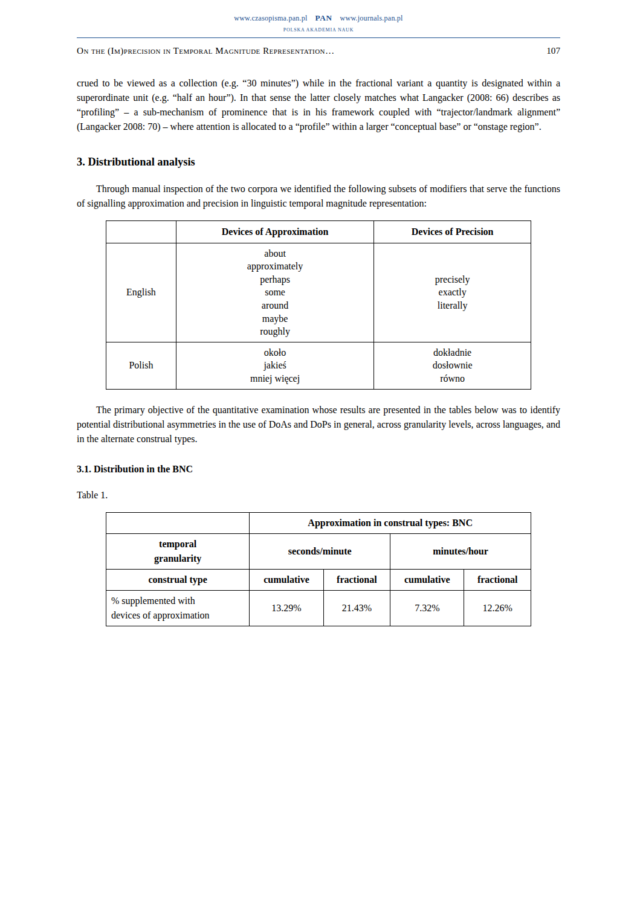www.czasopisma.pan.pl PAN www.journals.pan.pl
POLSKA AKADEMIA NAUK
On the (Im)precision in Temporal Magnitude Representation… 107
crued to be viewed as a collection (e.g. “30 minutes”) while in the fractional variant a quantity is designated within a superordinate unit (e.g. “half an hour”). In that sense the latter closely matches what Langacker (2008: 66) describes as “profiling” – a sub-mechanism of prominence that is in his framework coupled with “trajector/landmark alignment” (Langacker 2008: 70) – where attention is allocated to a “profile” within a larger “conceptual base” or “onstage region”.
3. Distributional analysis
Through manual inspection of the two corpora we identified the following subsets of modifiers that serve the functions of signalling approximation and precision in linguistic temporal magnitude representation:
| | Devices of Approximation | Devices of Precision |
| --- | --- | --- |
| English | about approximately perhaps some around maybe roughly | precisely exactly literally |
| Polish | około jakieś mniej więcej | dokładnie dosłownie równo |
The primary objective of the quantitative examination whose results are presented in the tables below was to identify potential distributional asymmetries in the use of DoAs and DoPs in general, across granularity levels, across languages, and in the alternate construal types.
3.1. Distribution in the BNC
Table 1.
| | Approximation in construal types: BNC |
| --- | --- |
| temporal granularity | seconds/minute | minutes/hour |
| construal type | cumulative | fractional | cumulative | fractional |
| % supplemented with devices of approximation | 13.29% | 21.43% | 7.32% | 12.26% |